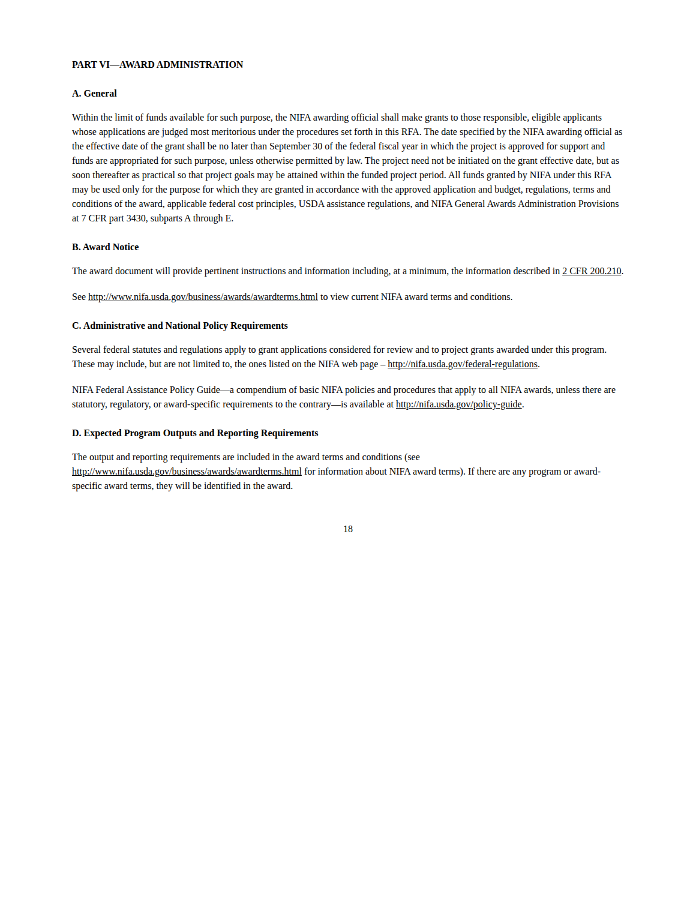PART VI—AWARD ADMINISTRATION
A. General
Within the limit of funds available for such purpose, the NIFA awarding official shall make grants to those responsible, eligible applicants whose applications are judged most meritorious under the procedures set forth in this RFA. The date specified by the NIFA awarding official as the effective date of the grant shall be no later than September 30 of the federal fiscal year in which the project is approved for support and funds are appropriated for such purpose, unless otherwise permitted by law. The project need not be initiated on the grant effective date, but as soon thereafter as practical so that project goals may be attained within the funded project period. All funds granted by NIFA under this RFA may be used only for the purpose for which they are granted in accordance with the approved application and budget, regulations, terms and conditions of the award, applicable federal cost principles, USDA assistance regulations, and NIFA General Awards Administration Provisions at 7 CFR part 3430, subparts A through E.
B. Award Notice
The award document will provide pertinent instructions and information including, at a minimum, the information described in 2 CFR 200.210.
See http://www.nifa.usda.gov/business/awards/awardterms.html to view current NIFA award terms and conditions.
C. Administrative and National Policy Requirements
Several federal statutes and regulations apply to grant applications considered for review and to project grants awarded under this program. These may include, but are not limited to, the ones listed on the NIFA web page – http://nifa.usda.gov/federal-regulations.
NIFA Federal Assistance Policy Guide—a compendium of basic NIFA policies and procedures that apply to all NIFA awards, unless there are statutory, regulatory, or award-specific requirements to the contrary—is available at http://nifa.usda.gov/policy-guide.
D. Expected Program Outputs and Reporting Requirements
The output and reporting requirements are included in the award terms and conditions (see http://www.nifa.usda.gov/business/awards/awardterms.html for information about NIFA award terms). If there are any program or award-specific award terms, they will be identified in the award.
18